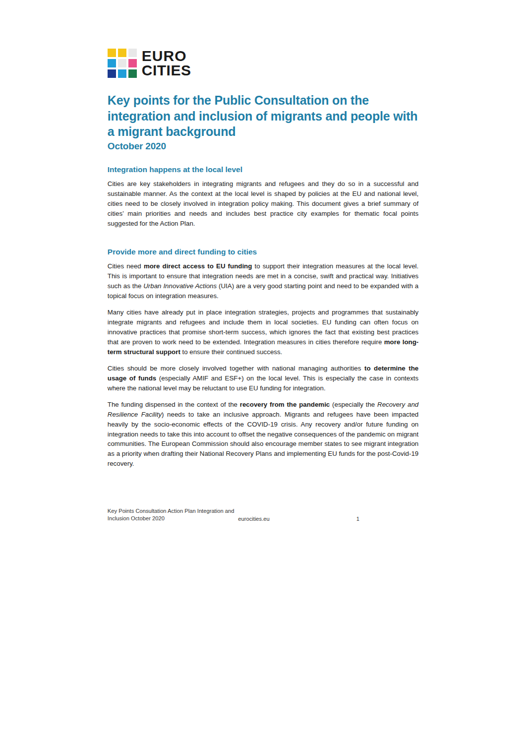EURO
CITIES
Key points for the Public Consultation on the integration and inclusion of migrants and people with a migrant background October 2020
Integration happens at the local level
Cities are key stakeholders in integrating migrants and refugees and they do so in a successful and sustainable manner. As the context at the local level is shaped by policies at the EU and national level, cities need to be closely involved in integration policy making. This document gives a brief summary of cities’ main priorities and needs and includes best practice city examples for thematic focal points suggested for the Action Plan.
Provide more and direct funding to cities
Cities need more direct access to EU funding to support their integration measures at the local level. This is important to ensure that integration needs are met in a concise, swift and practical way. Initiatives such as the Urban Innovative Actions (UIA) are a very good starting point and need to be expanded with a topical focus on integration measures.
Many cities have already put in place integration strategies, projects and programmes that sustainably integrate migrants and refugees and include them in local societies. EU funding can often focus on innovative practices that promise short-term success, which ignores the fact that existing best practices that are proven to work need to be extended. Integration measures in cities therefore require more long-term structural support to ensure their continued success.
Cities should be more closely involved together with national managing authorities to determine the usage of funds (especially AMIF and ESF+) on the local level. This is especially the case in contexts where the national level may be reluctant to use EU funding for integration.
The funding dispensed in the context of the recovery from the pandemic (especially the Recovery and Resilience Facility) needs to take an inclusive approach. Migrants and refugees have been impacted heavily by the socio-economic effects of the COVID-19 crisis. Any recovery and/or future funding on integration needs to take this into account to offset the negative consequences of the pandemic on migrant communities. The European Commission should also encourage member states to see migrant integration as a priority when drafting their National Recovery Plans and implementing EU funds for the post-Covid-19 recovery.
Key Points Consultation Action Plan Integration and Inclusion October 2020
eurocities.eu
1